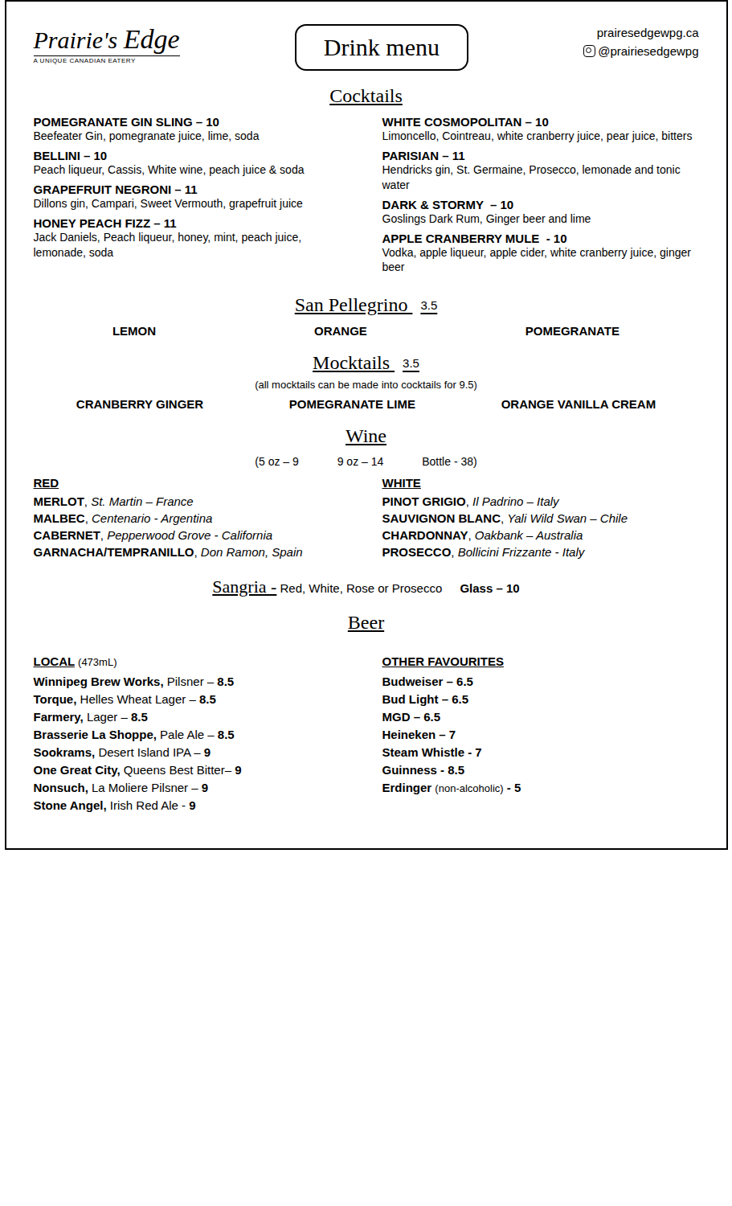Prairie's Edge
A Unique Canadian Eatery
Drink menu
prairesedgewpg.ca
@prairiesedgewpg
Cocktails
POMEGRANATE GIN SLING – 10
Beefeater Gin, pomegranate juice, lime, soda
BELLINI – 10
Peach liqueur, Cassis, White wine, peach juice & soda
GRAPEFRUIT NEGRONI – 11
Dillons gin, Campari, Sweet Vermouth, grapefruit juice
HONEY PEACH FIZZ – 11
Jack Daniels, Peach liqueur, honey, mint, peach juice, lemonade, soda
WHITE COSMOPOLITAN – 10
Limoncello, Cointreau, white cranberry juice, pear juice, bitters
PARISIAN – 11
Hendricks gin, St. Germaine, Prosecco, lemonade and tonic water
DARK & STORMY – 10
Goslings Dark Rum, Ginger beer and lime
APPLE CRANBERRY MULE - 10
Vodka, apple liqueur, apple cider, white cranberry juice, ginger beer
San Pellegrino 3.5
LEMON ORANGE POMEGRANATE
Mocktails 3.5
(all mocktails can be made into cocktails for 9.5)
CRANBERRY GINGER POMEGRANATE LIME ORANGE VANILLA CREAM
Wine
(5 oz – 9 9 oz – 14 Bottle - 38)
RED
MERLOT, St. Martin – France
MALBEC, Centenario - Argentina
CABERNET, Pepperwood Grove - California
GARNACHA/TEMPRANILLO, Don Ramon, Spain
WHITE
PINOT GRIGIO, Il Padrino – Italy
SAUVIGNON BLANC, Yali Wild Swan – Chile
CHARDONNAY, Oakbank – Australia
PROSECCO, Bollicini Frizzante - Italy
Sangria - Red, White, Rose or Prosecco Glass – 10
Beer
LOCAL (473mL)
Winnipeg Brew Works, Pilsner – 8.5
Torque, Helles Wheat Lager – 8.5
Farmery, Lager – 8.5
Brasserie La Shoppe, Pale Ale – 8.5
Sookrams, Desert Island IPA – 9
One Great City, Queens Best Bitter– 9
Nonsuch, La Moliere Pilsner – 9
Stone Angel, Irish Red Ale - 9
OTHER FAVOURITES
Budweiser – 6.5
Bud Light – 6.5
MGD – 6.5
Heineken – 7
Steam Whistle - 7
Guinness - 8.5
Erdinger (non-alcoholic) - 5